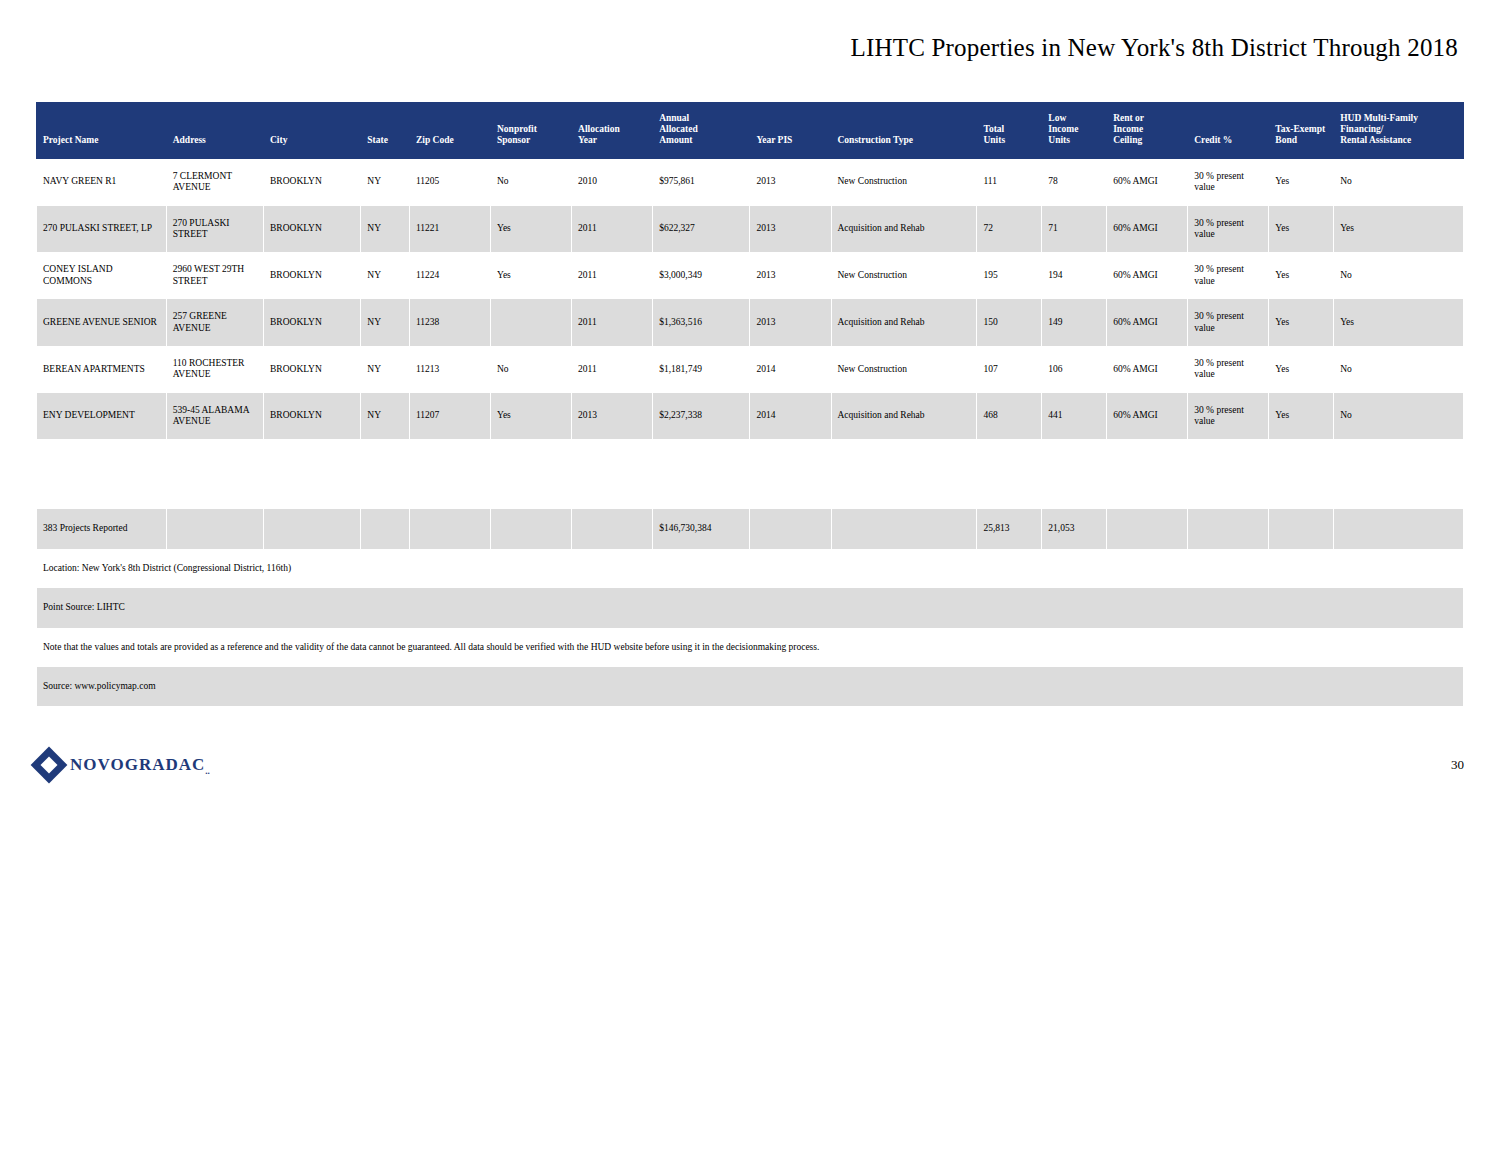LIHTC Properties in New York's 8th District Through 2018
| Project Name | Address | City | State | Zip Code | Nonprofit Sponsor | Allocation Year | Annual Allocated Amount | Year PIS | Construction Type | Total Units | Low Income Units | Rent or Income Ceiling | Credit % | Tax-Exempt Bond | HUD Multi-Family Financing/ Rental Assistance |
| --- | --- | --- | --- | --- | --- | --- | --- | --- | --- | --- | --- | --- | --- | --- | --- |
| NAVY GREEN R1 | 7 CLERMONT AVENUE | BROOKLYN | NY | 11205 | No | 2010 | $975,861 | 2013 | New Construction | 111 | 78 | 60% AMGI | 30 % present value | Yes | No |
| 270 PULASKI STREET, LP | 270 PULASKI STREET | BROOKLYN | NY | 11221 | Yes | 2011 | $622,327 | 2013 | Acquisition and Rehab | 72 | 71 | 60% AMGI | 30 % present value | Yes | Yes |
| CONEY ISLAND COMMONS | 2960 WEST 29TH STREET | BROOKLYN | NY | 11224 | Yes | 2011 | $3,000,349 | 2013 | New Construction | 195 | 194 | 60% AMGI | 30 % present value | Yes | No |
| GREENE AVENUE SENIOR | 257 GREENE AVENUE | BROOKLYN | NY | 11238 | | 2011 | $1,363,516 | 2013 | Acquisition and Rehab | 150 | 149 | 60% AMGI | 30 % present value | Yes | Yes |
| BEREAN APARTMENTS | 110 ROCHESTER AVENUE | BROOKLYN | NY | 11213 | No | 2011 | $1,181,749 | 2014 | New Construction | 107 | 106 | 60% AMGI | 30 % present value | Yes | No |
| ENY DEVELOPMENT | 539-45 ALABAMA AVENUE | BROOKLYN | NY | 11207 | Yes | 2013 | $2,237,338 | 2014 | Acquisition and Rehab | 468 | 441 | 60% AMGI | 30 % present value | Yes | No |
| 383 Projects Reported | | | | | | | $146,730,384 | | | 25,813 | 21,053 | | | | |
| Location: New York's 8th District (Congressional District, 116th) |
| Point Source: LIHTC |
| Note that the values and totals are provided as a reference and the validity of the data cannot be guaranteed. All data should be verified with the HUD website before using it in the decisionmaking process. |
| Source: www.policymap.com |
NOVOGRADAC..
30